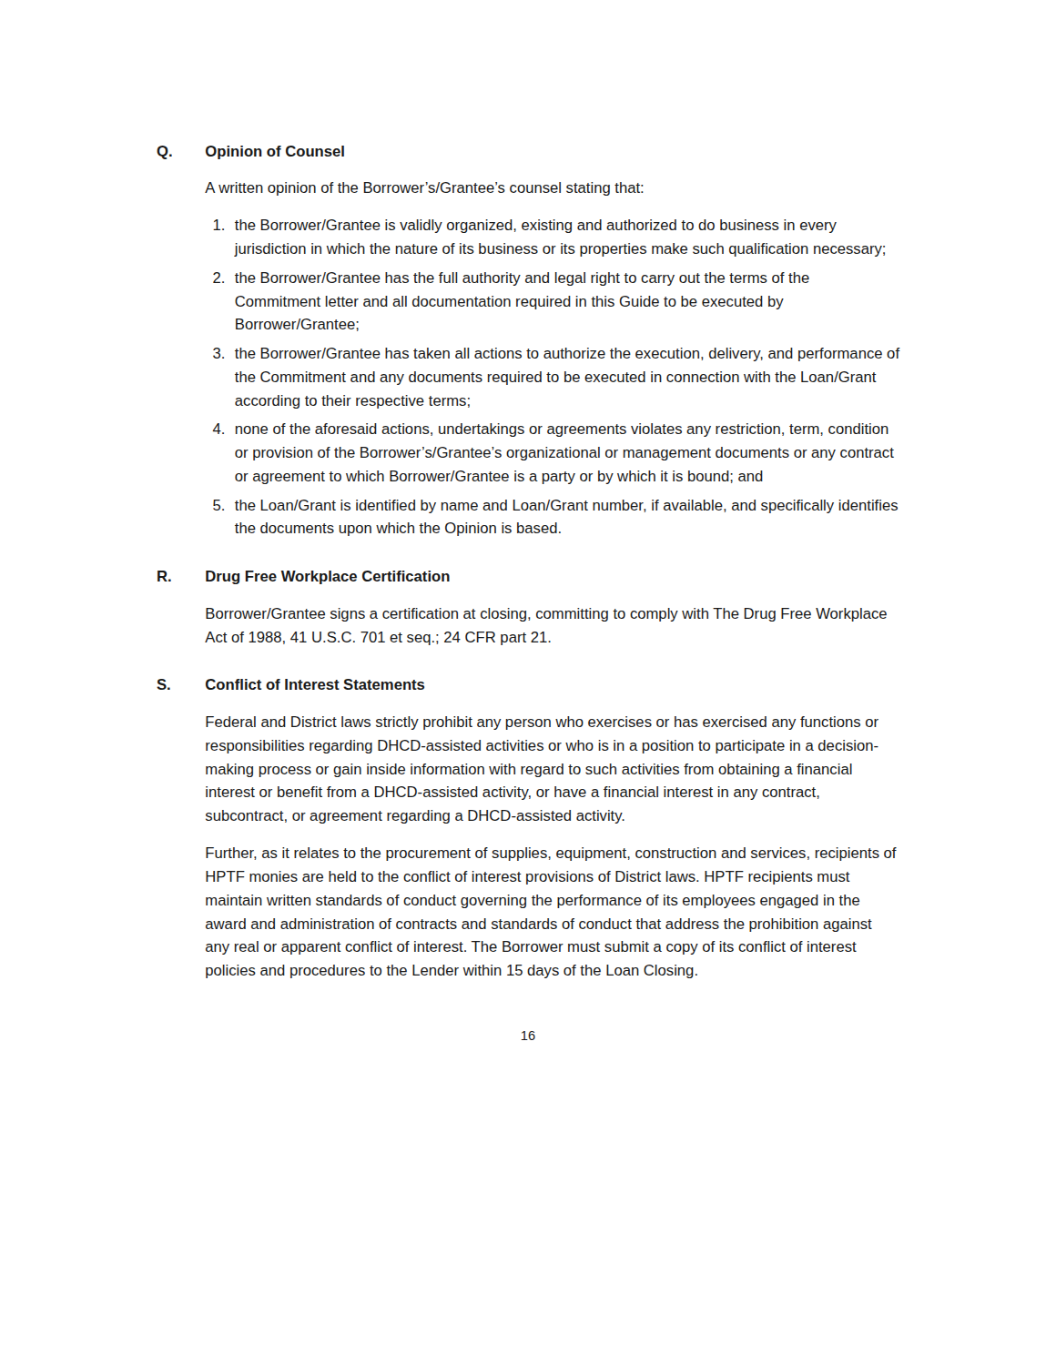Q.
Opinion of Counsel
A written opinion of the Borrower’s/Grantee’s counsel stating that:
the Borrower/Grantee is validly organized, existing and authorized to do business in every jurisdiction in which the nature of its business or its properties make such qualification necessary;
the Borrower/Grantee has the full authority and legal right to carry out the terms of the Commitment letter and all documentation required in this Guide to be executed by Borrower/Grantee;
the Borrower/Grantee has taken all actions to authorize the execution, delivery, and performance of the Commitment and any documents required to be executed in connection with the Loan/Grant according to their respective terms;
none of the aforesaid actions, undertakings or agreements violates any restriction, term, condition or provision of the Borrower’s/Grantee’s organizational or management documents or any contract or agreement to which Borrower/Grantee is a party or by which it is bound; and
the Loan/Grant is identified by name and Loan/Grant number, if available, and specifically identifies the documents upon which the Opinion is based.
R.
Drug Free Workplace Certification
Borrower/Grantee signs a certification at closing, committing to comply with The Drug Free Workplace Act of 1988, 41 U.S.C. 701 et seq.; 24 CFR part 21.
S.
Conflict of Interest Statements
Federal and District laws strictly prohibit any person who exercises or has exercised any functions or responsibilities regarding DHCD-assisted activities or who is in a position to participate in a decision-making process or gain inside information with regard to such activities from obtaining a financial interest or benefit from a DHCD-assisted activity, or have a financial interest in any contract, subcontract, or agreement regarding a DHCD-assisted activity.
Further, as it relates to the procurement of supplies, equipment, construction and services, recipients of HPTF monies are held to the conflict of interest provisions of District laws. HPTF recipients must maintain written standards of conduct governing the performance of its employees engaged in the award and administration of contracts and standards of conduct that address the prohibition against any real or apparent conflict of interest. The Borrower must submit a copy of its conflict of interest policies and procedures to the Lender within 15 days of the Loan Closing.
16